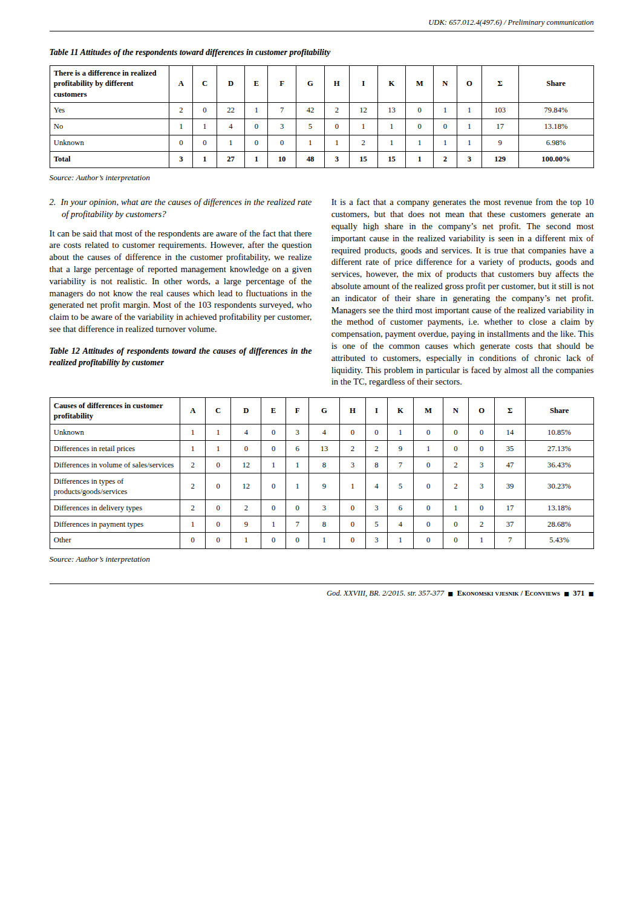UDK: 657.012.4(497.6) / Preliminary communication
Table 11 Attitudes of the respondents toward differences in customer profitability
| There is a difference in realized profitability by different customers | A | C | D | E | F | G | H | I | K | M | N | O | Σ | Share |
| --- | --- | --- | --- | --- | --- | --- | --- | --- | --- | --- | --- | --- | --- | --- |
| Yes | 2 | 0 | 22 | 1 | 7 | 42 | 2 | 12 | 13 | 0 | 1 | 1 | 103 | 79.84% |
| No | 1 | 1 | 4 | 0 | 3 | 5 | 0 | 1 | 1 | 0 | 0 | 1 | 17 | 13.18% |
| Unknown | 0 | 0 | 1 | 0 | 0 | 1 | 1 | 2 | 1 | 1 | 1 | 1 | 9 | 6.98% |
| Total | 3 | 1 | 27 | 1 | 10 | 48 | 3 | 15 | 15 | 1 | 2 | 3 | 129 | 100.00% |
Source: Author’s interpretation
2. In your opinion, what are the causes of differences in the realized rate of profitability by customers?
It can be said that most of the respondents are aware of the fact that there are costs related to customer requirements. However, after the question about the causes of difference in the customer profitability, we realize that a large percentage of reported management knowledge on a given variability is not realistic. In other words, a large percentage of the managers do not know the real causes which lead to fluctuations in the generated net profit margin. Most of the 103 respondents surveyed, who claim to be aware of the variability in achieved profitability per customer, see that difference in realized turnover volume.
Table 12 Attitudes of respondents toward the causes of differences in the realized profitability by customer
It is a fact that a company generates the most revenue from the top 10 customers, but that does not mean that these customers generate an equally high share in the company’s net profit. The second most important cause in the realized variability is seen in a different mix of required products, goods and services. It is true that companies have a different rate of price difference for a variety of products, goods and services, however, the mix of products that customers buy affects the absolute amount of the realized gross profit per customer, but it still is not an indicator of their share in generating the company’s net profit. Managers see the third most important cause of the realized variability in the method of customer payments, i.e. whether to close a claim by compensation, payment overdue, paying in installments and the like. This is one of the common causes which generate costs that should be attributed to customers, especially in conditions of chronic lack of liquidity. This problem in particular is faced by almost all the companies in the TC, regardless of their sectors.
| Causes of differences in customer profitability | A | C | D | E | F | G | H | I | K | M | N | O | Σ | Share |
| --- | --- | --- | --- | --- | --- | --- | --- | --- | --- | --- | --- | --- | --- | --- |
| Unknown | 1 | 1 | 4 | 0 | 3 | 4 | 0 | 0 | 1 | 0 | 0 | 0 | 14 | 10.85% |
| Differences in retail prices | 1 | 1 | 0 | 0 | 6 | 13 | 2 | 2 | 9 | 1 | 0 | 0 | 35 | 27.13% |
| Differences in volume of sales/services | 2 | 0 | 12 | 1 | 1 | 8 | 3 | 8 | 7 | 0 | 2 | 3 | 47 | 36.43% |
| Differences in types of products/goods/services | 2 | 0 | 12 | 0 | 1 | 9 | 1 | 4 | 5 | 0 | 2 | 3 | 39 | 30.23% |
| Differences in delivery types | 2 | 0 | 2 | 0 | 0 | 3 | 0 | 3 | 6 | 0 | 1 | 0 | 17 | 13.18% |
| Differences in payment types | 1 | 0 | 9 | 1 | 7 | 8 | 0 | 5 | 4 | 0 | 0 | 2 | 37 | 28.68% |
| Other | 0 | 0 | 1 | 0 | 0 | 1 | 0 | 3 | 1 | 0 | 0 | 1 | 7 | 5.43% |
Source: Author’s interpretation
God. XXVIII, BR. 2/2015. str. 357-377 ■ Ekonomski vjesnik / Econviews ■ 371 ■